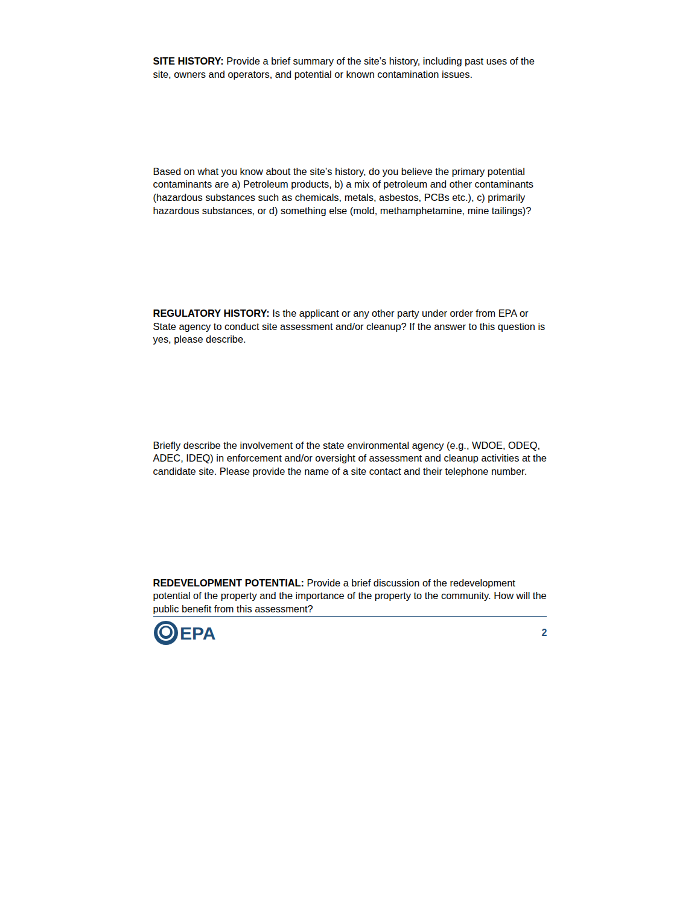SITE HISTORY: Provide a brief summary of the site’s history, including past uses of the site, owners and operators, and potential or known contamination issues.
Based on what you know about the site’s history, do you believe the primary potential contaminants are a) Petroleum products, b) a mix of petroleum and other contaminants (hazardous substances such as chemicals, metals, asbestos, PCBs etc.), c) primarily hazardous substances, or d) something else (mold, methamphetamine, mine tailings)?
REGULATORY HISTORY: Is the applicant or any other party under order from EPA or State agency to conduct site assessment and/or cleanup? If the answer to this question is yes, please describe.
Briefly describe the involvement of the state environmental agency (e.g., WDOE, ODEQ, ADEC, IDEQ) in enforcement and/or oversight of assessment and cleanup activities at the candidate site. Please provide the name of a site contact and their telephone number.
REDEVELOPMENT POTENTIAL: Provide a brief discussion of the redevelopment potential of the property and the importance of the property to the community. How will the public benefit from this assessment?
EPA
2